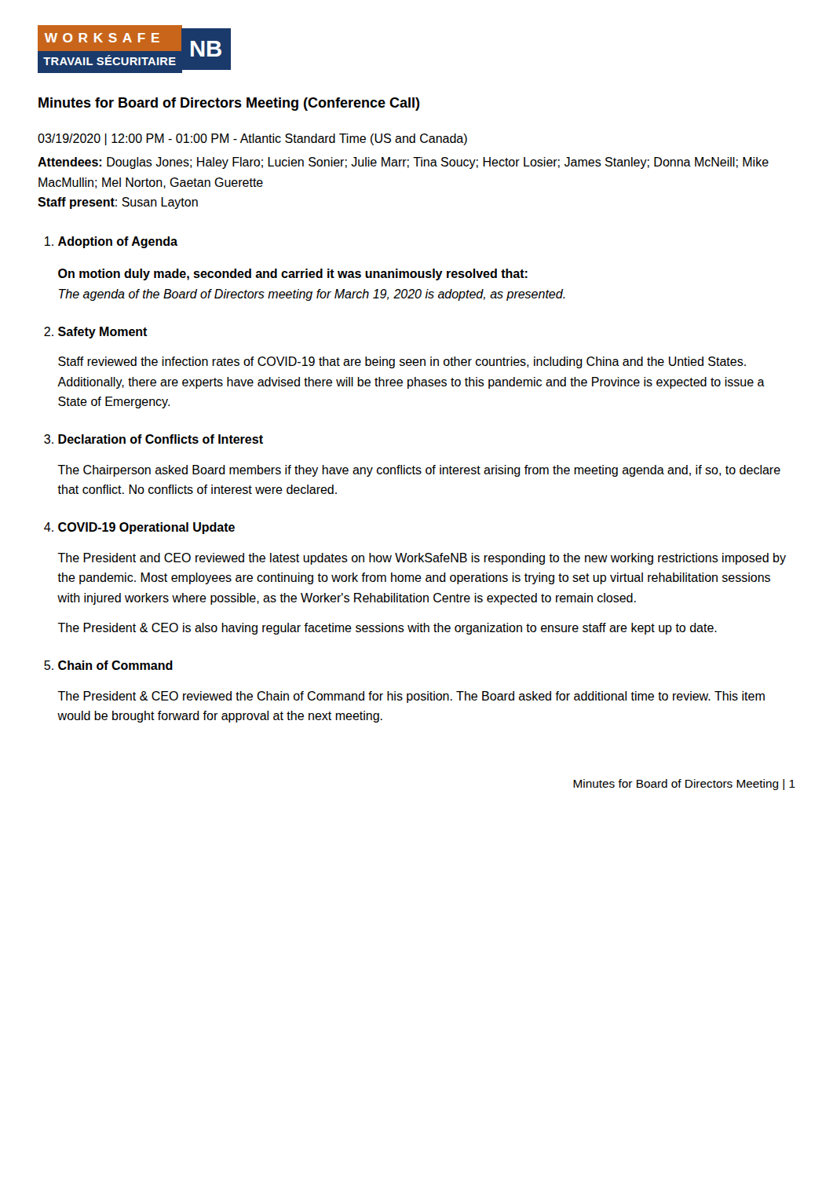W O R K S A F E TRAVAIL SÉCURITAIRE NB
Minutes for Board of Directors Meeting (Conference Call)
03/19/2020 | 12:00 PM - 01:00 PM - Atlantic Standard Time (US and Canada)
Attendees: Douglas Jones; Haley Flaro; Lucien Sonier; Julie Marr; Tina Soucy; Hector Losier; James Stanley; Donna McNeill; Mike MacMullin; Mel Norton, Gaetan Guerette
Staff present: Susan Layton
Adoption of Agenda
On motion duly made, seconded and carried it was unanimously resolved that:
The agenda of the Board of Directors meeting for March 19, 2020 is adopted, as presented.
Safety Moment
Staff reviewed the infection rates of COVID-19 that are being seen in other countries, including China and the Untied States. Additionally, there are experts have advised there will be three phases to this pandemic and the Province is expected to issue a State of Emergency.
Declaration of Conflicts of Interest
The Chairperson asked Board members if they have any conflicts of interest arising from the meeting agenda and, if so, to declare that conflict. No conflicts of interest were declared.
COVID-19 Operational Update
The President and CEO reviewed the latest updates on how WorkSafeNB is responding to the new working restrictions imposed by the pandemic. Most employees are continuing to work from home and operations is trying to set up virtual rehabilitation sessions with injured workers where possible, as the Worker's Rehabilitation Centre is expected to remain closed.
The President & CEO is also having regular facetime sessions with the organization to ensure staff are kept up to date.
Chain of Command
The President & CEO reviewed the Chain of Command for his position. The Board asked for additional time to review. This item would be brought forward for approval at the next meeting.
Minutes for Board of Directors Meeting | 1